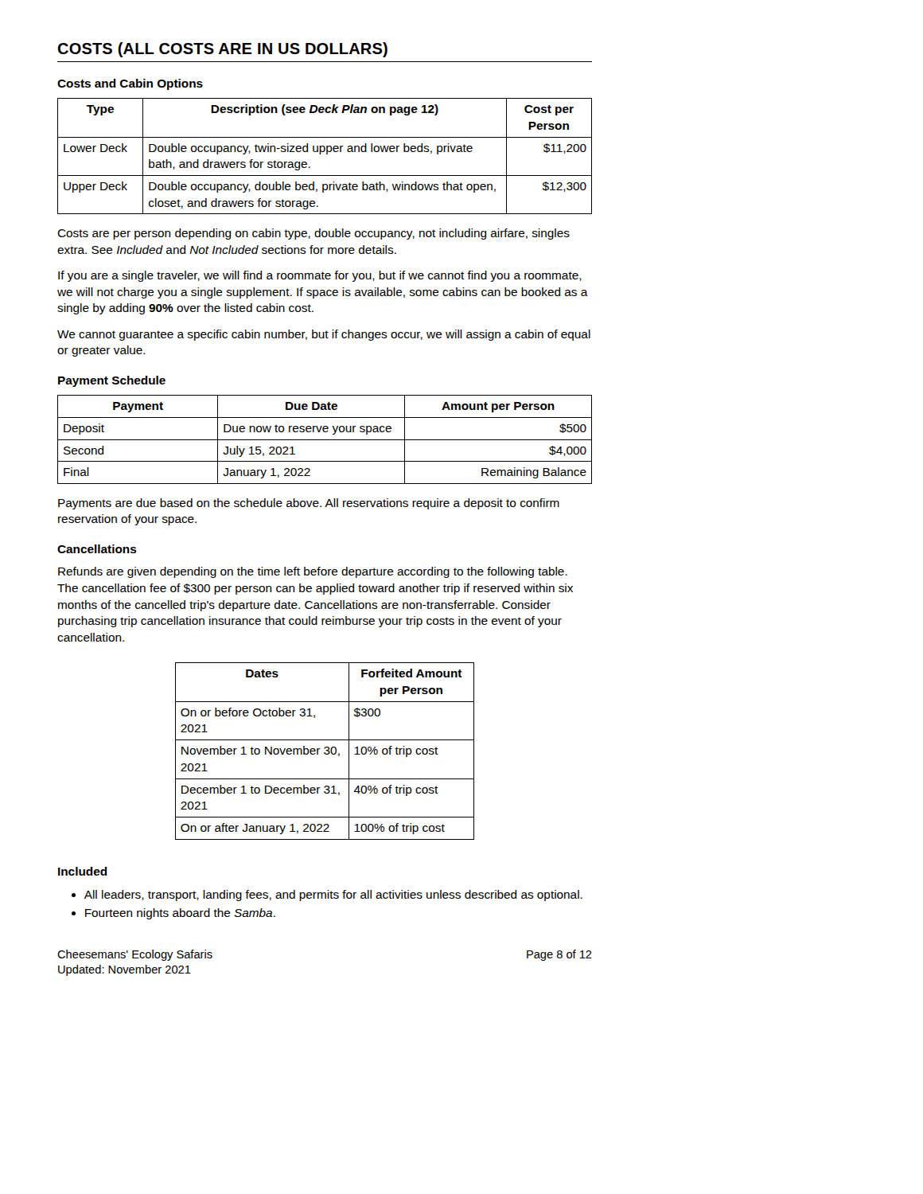COSTS (ALL COSTS ARE IN US DOLLARS)
Costs and Cabin Options
| Type | Description (see Deck Plan on page 12) | Cost per Person |
| --- | --- | --- |
| Lower Deck | Double occupancy, twin-sized upper and lower beds, private bath, and drawers for storage. | $11,200 |
| Upper Deck | Double occupancy, double bed, private bath, windows that open, closet, and drawers for storage. | $12,300 |
Costs are per person depending on cabin type, double occupancy, not including airfare, singles extra. See Included and Not Included sections for more details.
If you are a single traveler, we will find a roommate for you, but if we cannot find you a roommate, we will not charge you a single supplement. If space is available, some cabins can be booked as a single by adding 90% over the listed cabin cost.
We cannot guarantee a specific cabin number, but if changes occur, we will assign a cabin of equal or greater value.
Payment Schedule
| Payment | Due Date | Amount per Person |
| --- | --- | --- |
| Deposit | Due now to reserve your space | $500 |
| Second | July 15, 2021 | $4,000 |
| Final | January 1, 2022 | Remaining Balance |
Payments are due based on the schedule above. All reservations require a deposit to confirm reservation of your space.
Cancellations
Refunds are given depending on the time left before departure according to the following table. The cancellation fee of $300 per person can be applied toward another trip if reserved within six months of the cancelled trip's departure date. Cancellations are non-transferrable. Consider purchasing trip cancellation insurance that could reimburse your trip costs in the event of your cancellation.
| Dates | Forfeited Amount per Person |
| --- | --- |
| On or before October 31, 2021 | $300 |
| November 1 to November 30, 2021 | 10% of trip cost |
| December 1 to December 31, 2021 | 40% of trip cost |
| On or after January 1, 2022 | 100% of trip cost |
Included
All leaders, transport, landing fees, and permits for all activities unless described as optional.
Fourteen nights aboard the Samba.
Cheesemans' Ecology Safaris
Updated: November 2021
Page 8 of 12